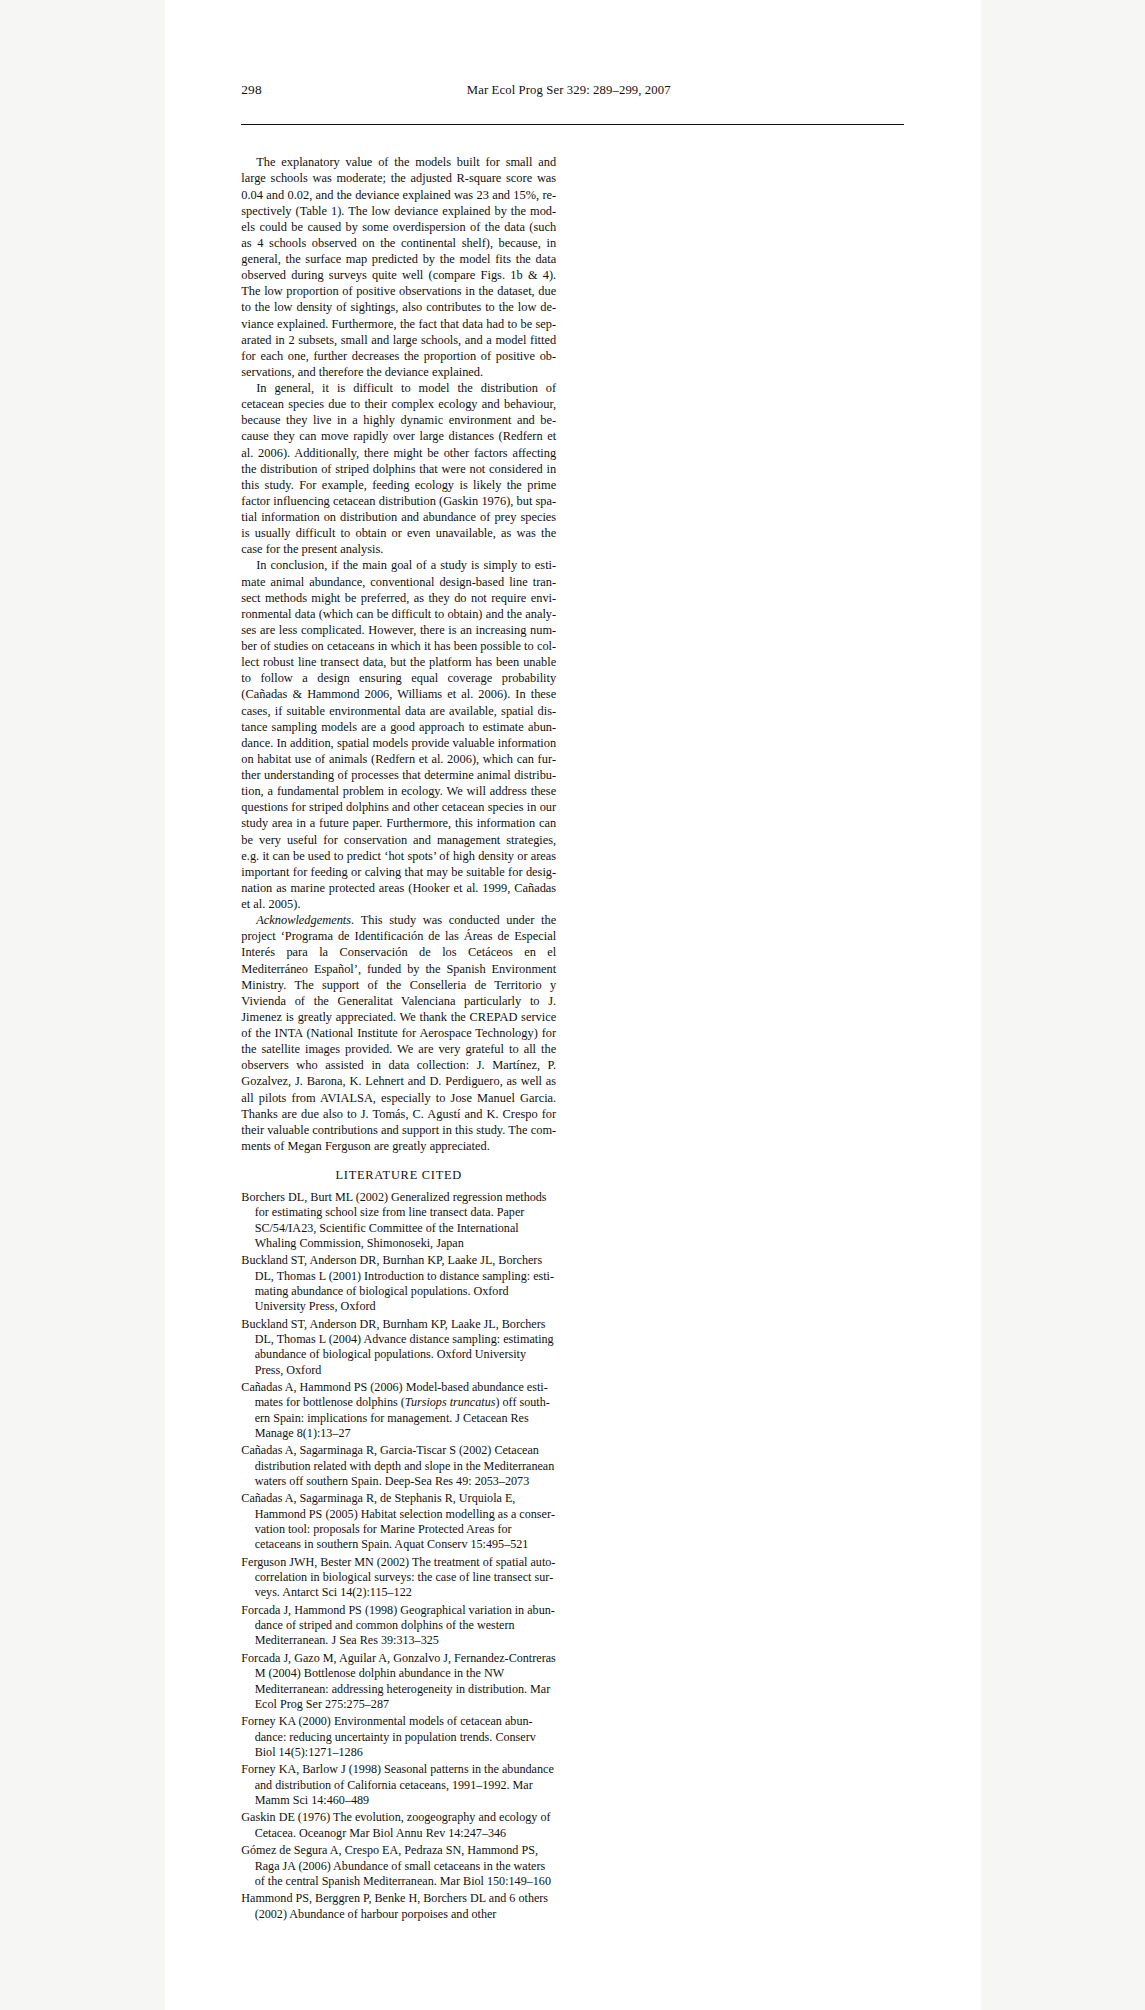298
Mar Ecol Prog Ser 329: 289–299, 2007
The explanatory value of the models built for small and large schools was moderate; the adjusted R-square score was 0.04 and 0.02, and the deviance explained was 23 and 15%, respectively (Table 1). The low deviance explained by the models could be caused by some overdispersion of the data (such as 4 schools observed on the continental shelf), because, in general, the surface map predicted by the model fits the data observed during surveys quite well (compare Figs. 1b & 4). The low proportion of positive observations in the dataset, due to the low density of sightings, also contributes to the low deviance explained. Furthermore, the fact that data had to be separated in 2 subsets, small and large schools, and a model fitted for each one, further decreases the proportion of positive observations, and therefore the deviance explained.
In general, it is difficult to model the distribution of cetacean species due to their complex ecology and behaviour, because they live in a highly dynamic environment and because they can move rapidly over large distances (Redfern et al. 2006). Additionally, there might be other factors affecting the distribution of striped dolphins that were not considered in this study. For example, feeding ecology is likely the prime factor influencing cetacean distribution (Gaskin 1976), but spatial information on distribution and abundance of prey species is usually difficult to obtain or even unavailable, as was the case for the present analysis.
In conclusion, if the main goal of a study is simply to estimate animal abundance, conventional design-based line transect methods might be preferred, as they do not require environmental data (which can be difficult to obtain) and the analyses are less complicated. However, there is an increasing number of studies on cetaceans in which it has been possible to collect robust line transect data, but the platform has been unable to follow a design ensuring equal coverage probability (Cañadas & Hammond 2006, Williams et al. 2006). In these cases, if suitable environmental data are available, spatial distance sampling models are a good approach to estimate abundance. In addition, spatial models provide valuable information on habitat use of animals (Redfern et al. 2006), which can further understanding of processes that determine animal distribution, a fundamental problem in ecology. We will address these questions for striped dolphins and other cetacean species in our study area in a future paper. Furthermore, this information can be very useful for conservation and management strategies, e.g. it can be used to predict ‘hot spots’ of high density or areas important for feeding or calving that may be suitable for designation as marine protected areas (Hooker et al. 1999, Cañadas et al. 2005).
Acknowledgements. This study was conducted under the project ‘Programa de Identificación de las Áreas de Especial Interés para la Conservación de los Cetáceos en el Mediterráneo Español’, funded by the Spanish Environment Ministry. The support of the Conselleria de Territorio y Vivienda of the Generalitat Valenciana particularly to J. Jimenez is greatly appreciated. We thank the CREPAD service of the INTA (National Institute for Aerospace Technology) for the satellite images provided. We are very grateful to all the observers who assisted in data collection: J. Martínez, P. Gozalvez, J. Barona, K. Lehnert and D. Perdiguero, as well as all pilots from AVIALSA, especially to Jose Manuel Garcia. Thanks are due also to J. Tomás, C. Agustí and K. Crespo for their valuable contributions and support in this study. The comments of Megan Ferguson are greatly appreciated.
Literature Cited
Borchers DL, Burt ML (2002) Generalized regression methods for estimating school size from line transect data. Paper SC/54/IA23, Scientific Committee of the International Whaling Commission, Shimonoseki, Japan
Buckland ST, Anderson DR, Burnhan KP, Laake JL, Borchers DL, Thomas L (2001) Introduction to distance sampling: estimating abundance of biological populations. Oxford University Press, Oxford
Buckland ST, Anderson DR, Burnham KP, Laake JL, Borchers DL, Thomas L (2004) Advance distance sampling: estimating abundance of biological populations. Oxford University Press, Oxford
Cañadas A, Hammond PS (2006) Model-based abundance estimates for bottlenose dolphins (Tursiops truncatus) off southern Spain: implications for management. J Cetacean Res Manage 8(1):13–27
Cañadas A, Sagarminaga R, Garcia-Tiscar S (2002) Cetacean distribution related with depth and slope in the Mediterranean waters off southern Spain. Deep-Sea Res 49: 2053–2073
Cañadas A, Sagarminaga R, de Stephanis R, Urquiola E, Hammond PS (2005) Habitat selection modelling as a conservation tool: proposals for Marine Protected Areas for cetaceans in southern Spain. Aquat Conserv 15:495–521
Ferguson JWH, Bester MN (2002) The treatment of spatial autocorrelation in biological surveys: the case of line transect surveys. Antarct Sci 14(2):115–122
Forcada J, Hammond PS (1998) Geographical variation in abundance of striped and common dolphins of the western Mediterranean. J Sea Res 39:313–325
Forcada J, Gazo M, Aguilar A, Gonzalvo J, Fernandez-Contreras M (2004) Bottlenose dolphin abundance in the NW Mediterranean: addressing heterogeneity in distribution. Mar Ecol Prog Ser 275:275–287
Forney KA (2000) Environmental models of cetacean abundance: reducing uncertainty in population trends. Conserv Biol 14(5):1271–1286
Forney KA, Barlow J (1998) Seasonal patterns in the abundance and distribution of California cetaceans, 1991–1992. Mar Mamm Sci 14:460–489
Gaskin DE (1976) The evolution, zoogeography and ecology of Cetacea. Oceanogr Mar Biol Annu Rev 14:247–346
Gómez de Segura A, Crespo EA, Pedraza SN, Hammond PS, Raga JA (2006) Abundance of small cetaceans in the waters of the central Spanish Mediterranean. Mar Biol 150:149–160
Hammond PS, Berggren P, Benke H, Borchers DL and 6 others (2002) Abundance of harbour porpoises and other